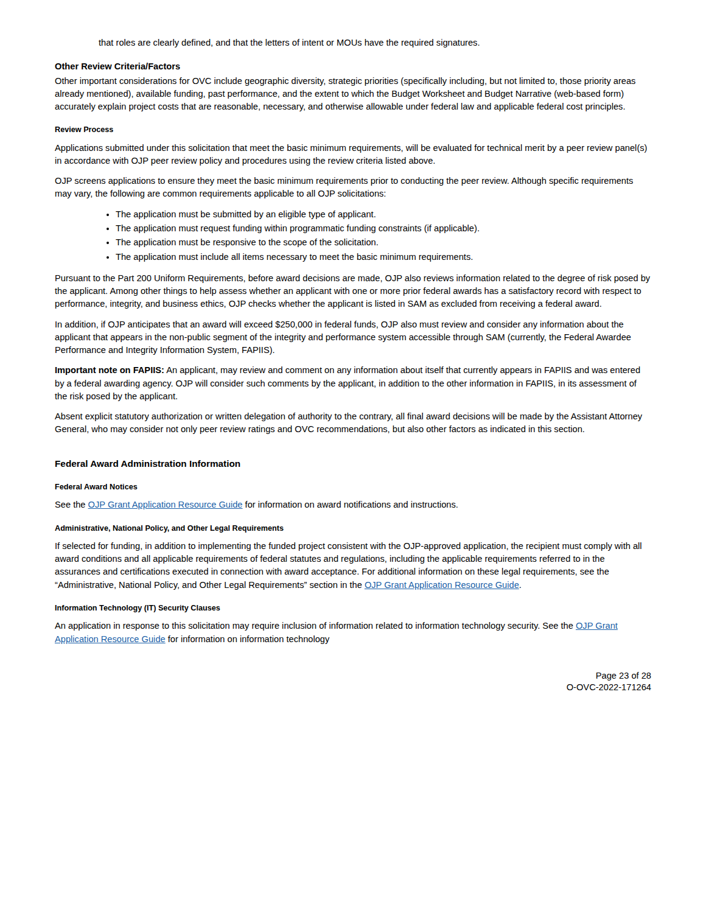that roles are clearly defined, and that the letters of intent or MOUs have the required signatures.
Other Review Criteria/Factors
Other important considerations for OVC include geographic diversity, strategic priorities (specifically including, but not limited to, those priority areas already mentioned), available funding, past performance, and the extent to which the Budget Worksheet and Budget Narrative (web-based form) accurately explain project costs that are reasonable, necessary, and otherwise allowable under federal law and applicable federal cost principles.
Review Process
Applications submitted under this solicitation that meet the basic minimum requirements, will be evaluated for technical merit by a peer review panel(s) in accordance with OJP peer review policy and procedures using the review criteria listed above.
OJP screens applications to ensure they meet the basic minimum requirements prior to conducting the peer review. Although specific requirements may vary, the following are common requirements applicable to all OJP solicitations:
The application must be submitted by an eligible type of applicant.
The application must request funding within programmatic funding constraints (if applicable).
The application must be responsive to the scope of the solicitation.
The application must include all items necessary to meet the basic minimum requirements.
Pursuant to the Part 200 Uniform Requirements, before award decisions are made, OJP also reviews information related to the degree of risk posed by the applicant. Among other things to help assess whether an applicant with one or more prior federal awards has a satisfactory record with respect to performance, integrity, and business ethics, OJP checks whether the applicant is listed in SAM as excluded from receiving a federal award.
In addition, if OJP anticipates that an award will exceed $250,000 in federal funds, OJP also must review and consider any information about the applicant that appears in the non-public segment of the integrity and performance system accessible through SAM (currently, the Federal Awardee Performance and Integrity Information System, FAPIIS).
Important note on FAPIIS: An applicant, may review and comment on any information about itself that currently appears in FAPIIS and was entered by a federal awarding agency. OJP will consider such comments by the applicant, in addition to the other information in FAPIIS, in its assessment of the risk posed by the applicant.
Absent explicit statutory authorization or written delegation of authority to the contrary, all final award decisions will be made by the Assistant Attorney General, who may consider not only peer review ratings and OVC recommendations, but also other factors as indicated in this section.
Federal Award Administration Information
Federal Award Notices
See the OJP Grant Application Resource Guide for information on award notifications and instructions.
Administrative, National Policy, and Other Legal Requirements
If selected for funding, in addition to implementing the funded project consistent with the OJP-approved application, the recipient must comply with all award conditions and all applicable requirements of federal statutes and regulations, including the applicable requirements referred to in the assurances and certifications executed in connection with award acceptance. For additional information on these legal requirements, see the “Administrative, National Policy, and Other Legal Requirements” section in the OJP Grant Application Resource Guide.
Information Technology (IT) Security Clauses
An application in response to this solicitation may require inclusion of information related to information technology security. See the OJP Grant Application Resource Guide for information on information technology
Page 23 of 28
O-OVC-2022-171264